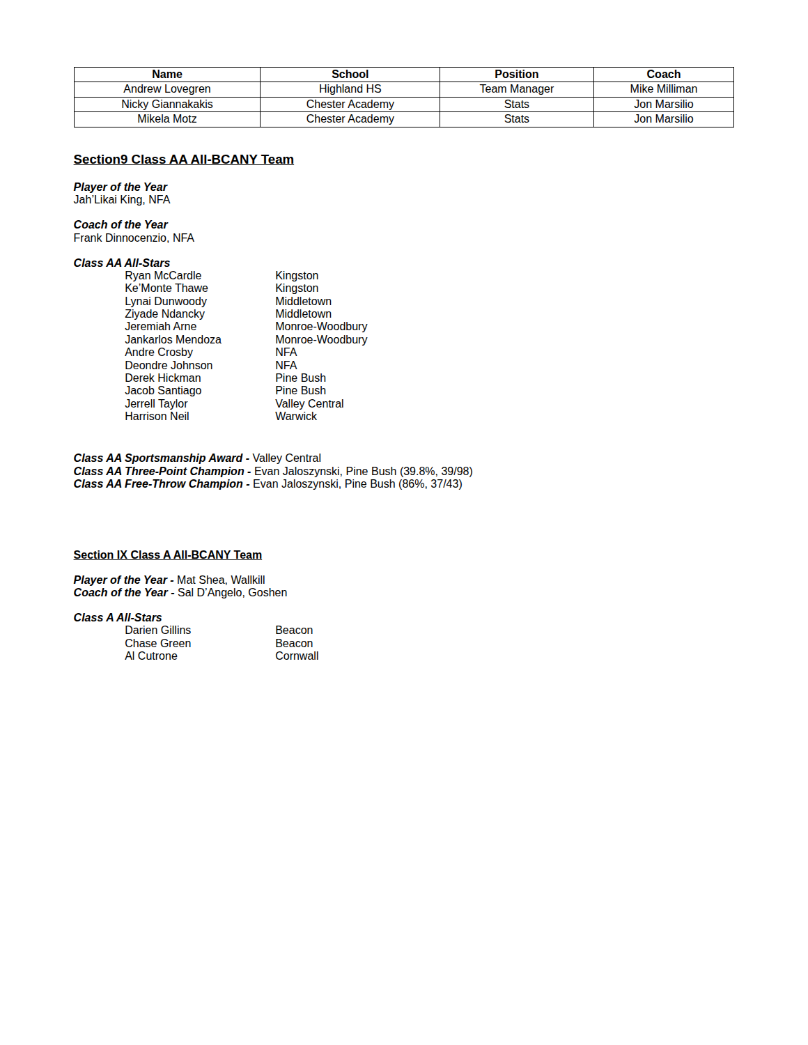| Name | School | Position | Coach |
| --- | --- | --- | --- |
| Andrew Lovegren | Highland HS | Team Manager | Mike Milliman |
| Nicky Giannakakis | Chester Academy | Stats | Jon Marsilio |
| Mikela Motz | Chester Academy | Stats | Jon Marsilio |
Section9 Class AA All-BCANY Team
Player of the Year
Jah’Likai King, NFA
Coach of the Year
Frank Dinnocenzio, NFA
Class AA All-Stars
Ryan McCardle Kingston
Ke’Monte Thawe Kingston
Lynai Dunwoody Middletown
Ziyade Ndancky Middletown
Jeremiah Arne Monroe-Woodbury
Jankarlos Mendoza Monroe-Woodbury
Andre Crosby NFA
Deondre Johnson NFA
Derek Hickman Pine Bush
Jacob Santiago Pine Bush
Jerrell Taylor Valley Central
Harrison Neil Warwick
Class AA Sportsmanship Award - Valley Central
Class AA Three-Point Champion - Evan Jaloszynski, Pine Bush (39.8%, 39/98)
Class AA Free-Throw Champion - Evan Jaloszynski, Pine Bush (86%, 37/43)
Section IX Class A All-BCANY Team
Player of the Year - Mat Shea, Wallkill
Coach of the Year - Sal D’Angelo, Goshen
Class A All-Stars
Darien Gillins Beacon
Chase Green Beacon
Al Cutrone Cornwall